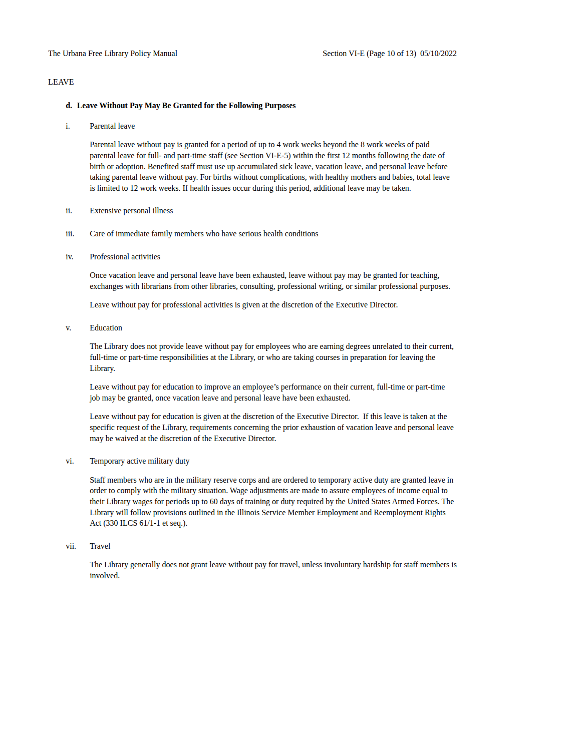The Urbana Free Library Policy Manual
Section VI-E (Page 10 of 13) 05/10/2022
LEAVE
d. Leave Without Pay May Be Granted for the Following Purposes
i.
Parental leave
Parental leave without pay is granted for a period of up to 4 work weeks beyond the 8 work weeks of paid parental leave for full- and part-time staff (see Section VI-E-5) within the first 12 months following the date of birth or adoption. Benefited staff must use up accumulated sick leave, vacation leave, and personal leave before taking parental leave without pay. For births without complications, with healthy mothers and babies, total leave is limited to 12 work weeks. If health issues occur during this period, additional leave may be taken.
ii.
Extensive personal illness
iii.
Care of immediate family members who have serious health conditions
iv.
Professional activities
Once vacation leave and personal leave have been exhausted, leave without pay may be granted for teaching, exchanges with librarians from other libraries, consulting, professional writing, or similar professional purposes.
Leave without pay for professional activities is given at the discretion of the Executive Director.
v.
Education
The Library does not provide leave without pay for employees who are earning degrees unrelated to their current, full-time or part-time responsibilities at the Library, or who are taking courses in preparation for leaving the Library.
Leave without pay for education to improve an employee’s performance on their current, full-time or part-time job may be granted, once vacation leave and personal leave have been exhausted.
Leave without pay for education is given at the discretion of the Executive Director. If this leave is taken at the specific request of the Library, requirements concerning the prior exhaustion of vacation leave and personal leave may be waived at the discretion of the Executive Director.
vi.
Temporary active military duty
Staff members who are in the military reserve corps and are ordered to temporary active duty are granted leave in order to comply with the military situation. Wage adjustments are made to assure employees of income equal to their Library wages for periods up to 60 days of training or duty required by the United States Armed Forces. The Library will follow provisions outlined in the Illinois Service Member Employment and Reemployment Rights Act (330 ILCS 61/1-1 et seq.).
vii.
Travel
The Library generally does not grant leave without pay for travel, unless involuntary hardship for staff members is involved.